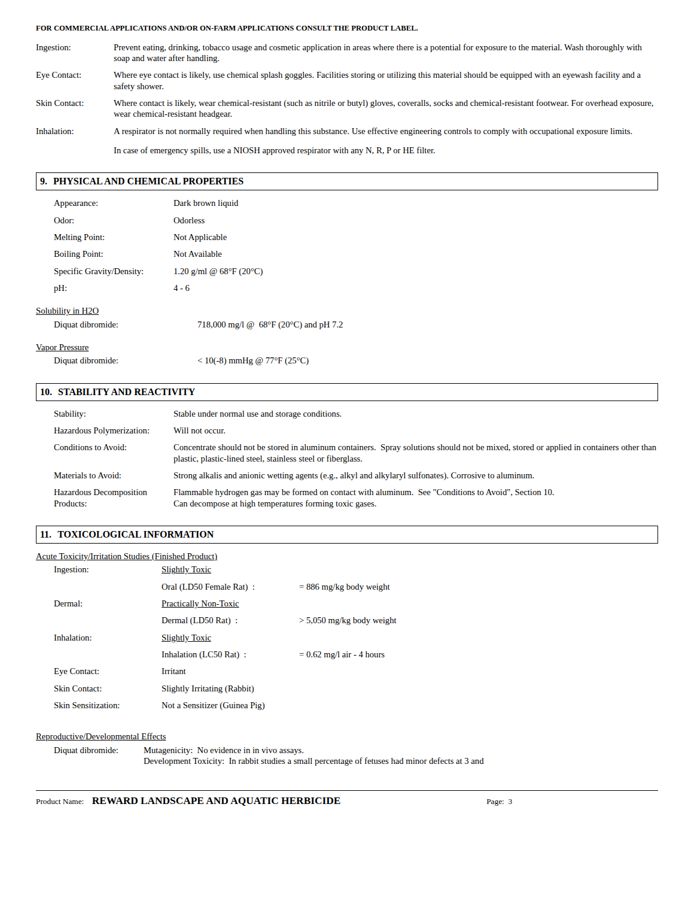FOR COMMERCIAL APPLICATIONS AND/OR ON-FARM APPLICATIONS CONSULT THE PRODUCT LABEL.
| Ingestion: | Prevent eating, drinking, tobacco usage and cosmetic application in areas where there is a potential for exposure to the material. Wash thoroughly with soap and water after handling. |
| Eye Contact: | Where eye contact is likely, use chemical splash goggles. Facilities storing or utilizing this material should be equipped with an eyewash facility and a safety shower. |
| Skin Contact: | Where contact is likely, wear chemical-resistant (such as nitrile or butyl) gloves, coveralls, socks and chemical-resistant footwear. For overhead exposure, wear chemical-resistant headgear. |
| Inhalation: | A respirator is not normally required when handling this substance. Use effective engineering controls to comply with occupational exposure limits. In case of emergency spills, use a NIOSH approved respirator with any N, R, P or HE filter. |
9. PHYSICAL AND CHEMICAL PROPERTIES
| Appearance: | Dark brown liquid |
| Odor: | Odorless |
| Melting Point: | Not Applicable |
| Boiling Point: | Not Available |
| Specific Gravity/Density: | 1.20 g/ml @ 68°F (20°C) |
| pH: | 4 - 6 |
Solubility in H2O
| Diquat dibromide: | 718,000 mg/l @ 68°F (20°C) and pH 7.2 |
Vapor Pressure
| Diquat dibromide: | < 10(-8) mmHg @ 77°F (25°C) |
10. STABILITY AND REACTIVITY
| Stability: | Stable under normal use and storage conditions. |
| Hazardous Polymerization: | Will not occur. |
| Conditions to Avoid: | Concentrate should not be stored in aluminum containers. Spray solutions should not be mixed, stored or applied in containers other than plastic, plastic-lined steel, stainless steel or fiberglass. |
| Materials to Avoid: | Strong alkalis and anionic wetting agents (e.g., alkyl and alkylaryl sulfonates). Corrosive to aluminum. |
| Hazardous Decomposition Products: | Flammable hydrogen gas may be formed on contact with aluminum. See "Conditions to Avoid", Section 10. Can decompose at high temperatures forming toxic gases. |
11. TOXICOLOGICAL INFORMATION
Acute Toxicity/Irritation Studies (Finished Product)
| Ingestion: | Slightly Toxic | |
| | Oral (LD50 Female Rat) : | = 886 mg/kg body weight |
| Dermal: | Practically Non-Toxic | |
| | Dermal (LD50 Rat) : | > 5,050 mg/kg body weight |
| Inhalation: | Slightly Toxic | |
| | Inhalation (LC50 Rat) : | = 0.62 mg/l air - 4 hours |
| Eye Contact: | Irritant | |
| Skin Contact: | Slightly Irritating (Rabbit) | |
| Skin Sensitization: | Not a Sensitizer (Guinea Pig) | |
Reproductive/Developmental Effects
| Diquat dibromide: | Mutagenicity: No evidence in in vivo assays. Development Toxicity: In rabbit studies a small percentage of fetuses had minor defects at 3 and |
Product Name: REWARD LANDSCAPE AND AQUATIC HERBICIDE
Page: 3